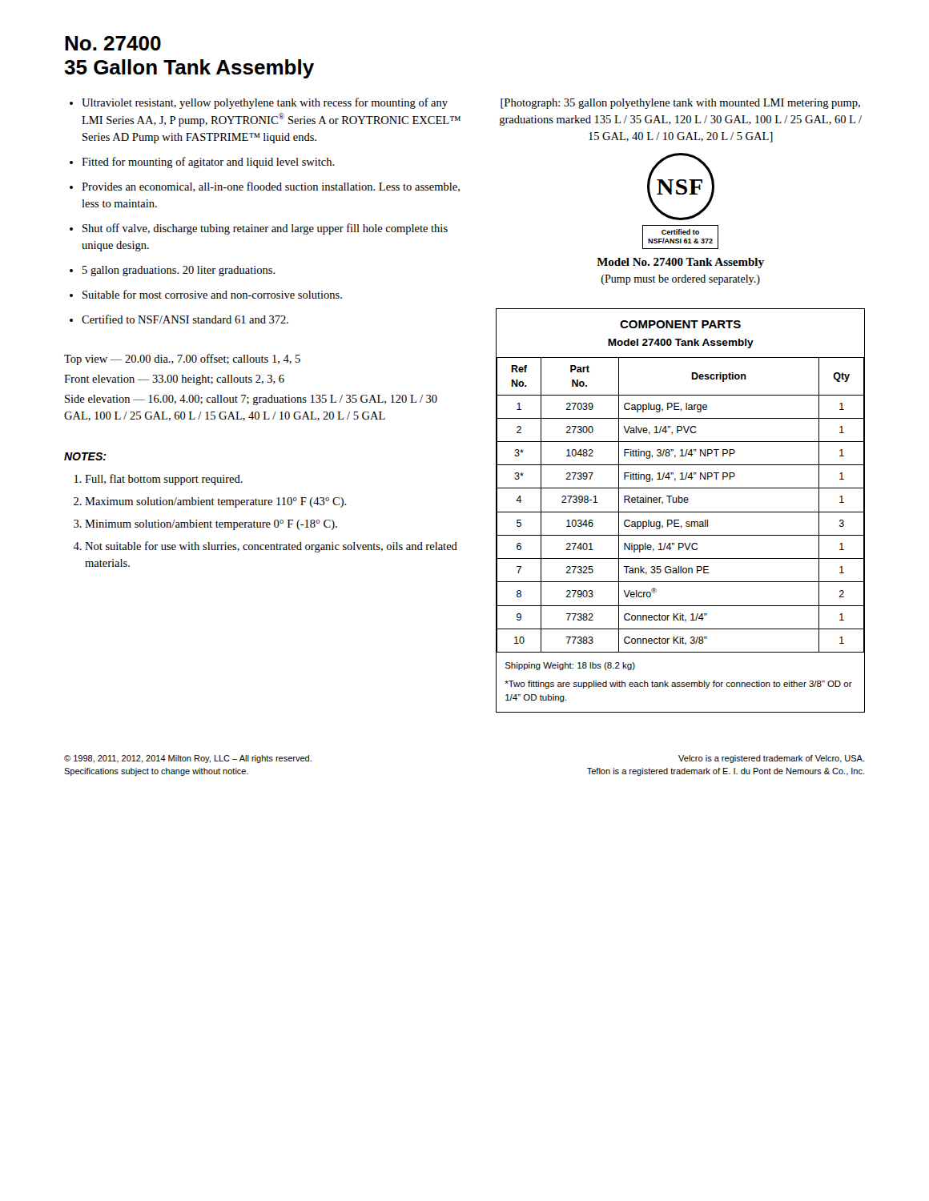No. 27400
35 Gallon Tank Assembly
Ultraviolet resistant, yellow polyethylene tank with recess for mounting of any LMI Series AA, J, P pump, ROYTRONIC® Series A or ROYTRONIC EXCEL™ Series AD Pump with FASTPRIME™ liquid ends.
Fitted for mounting of agitator and liquid level switch.
Provides an economical, all-in-one flooded suction installation. Less to assemble, less to maintain.
Shut off valve, discharge tubing retainer and large upper fill hole complete this unique design.
5 gallon graduations. 20 liter graduations.
Suitable for most corrosive and non-corrosive solutions.
Certified to NSF/ANSI standard 61 and 372.
Top view — 20.00 dia., 7.00 offset; callouts 1, 4, 5
Front elevation — 33.00 height; callouts 2, 3, 6
Side elevation — 16.00, 4.00; callout 7; graduations 135 L / 35 GAL, 120 L / 30 GAL, 100 L / 25 GAL, 60 L / 15 GAL, 40 L / 10 GAL, 20 L / 5 GAL
NOTES:
Full, flat bottom support required.
Maximum solution/ambient temperature 110° F (43° C).
Minimum solution/ambient temperature 0° F (-18° C).
Not suitable for use with slurries, concentrated organic solvents, oils and related materials.
[Photograph: 35 gallon polyethylene tank with mounted LMI metering pump, graduations marked 135 L / 35 GAL, 120 L / 30 GAL, 100 L / 25 GAL, 60 L / 15 GAL, 40 L / 10 GAL, 20 L / 5 GAL]
NSF
Certified to
NSF/ANSI 61 & 372
Model No. 27400 Tank Assembly (Pump must be ordered separately.)
COMPONENT PARTS
Model 27400 Tank Assembly
| Ref No. | Part No. | Description | Qty |
| --- | --- | --- | --- |
| 1 | 27039 | Capplug, PE, large | 1 |
| 2 | 27300 | Valve, 1/4”, PVC | 1 |
| 3* | 10482 | Fitting, 3/8”, 1/4” NPT PP | 1 |
| 3* | 27397 | Fitting, 1/4”, 1/4” NPT PP | 1 |
| 4 | 27398-1 | Retainer, Tube | 1 |
| 5 | 10346 | Capplug, PE, small | 3 |
| 6 | 27401 | Nipple, 1/4” PVC | 1 |
| 7 | 27325 | Tank, 35 Gallon PE | 1 |
| 8 | 27903 | Velcro ® | 2 |
| 9 | 77382 | Connector Kit, 1/4” | 1 |
| 10 | 77383 | Connector Kit, 3/8” | 1 |
Shipping Weight: 18 lbs (8.2 kg)
*Two fittings are supplied with each tank assembly for connection to either 3/8” OD or 1/4” OD tubing.
© 1998, 2011, 2012, 2014 Milton Roy, LLC – All rights reserved.
Specifications subject to change without notice.
Velcro is a registered trademark of Velcro, USA.
Teflon is a registered trademark of E. I. du Pont de Nemours & Co., Inc.